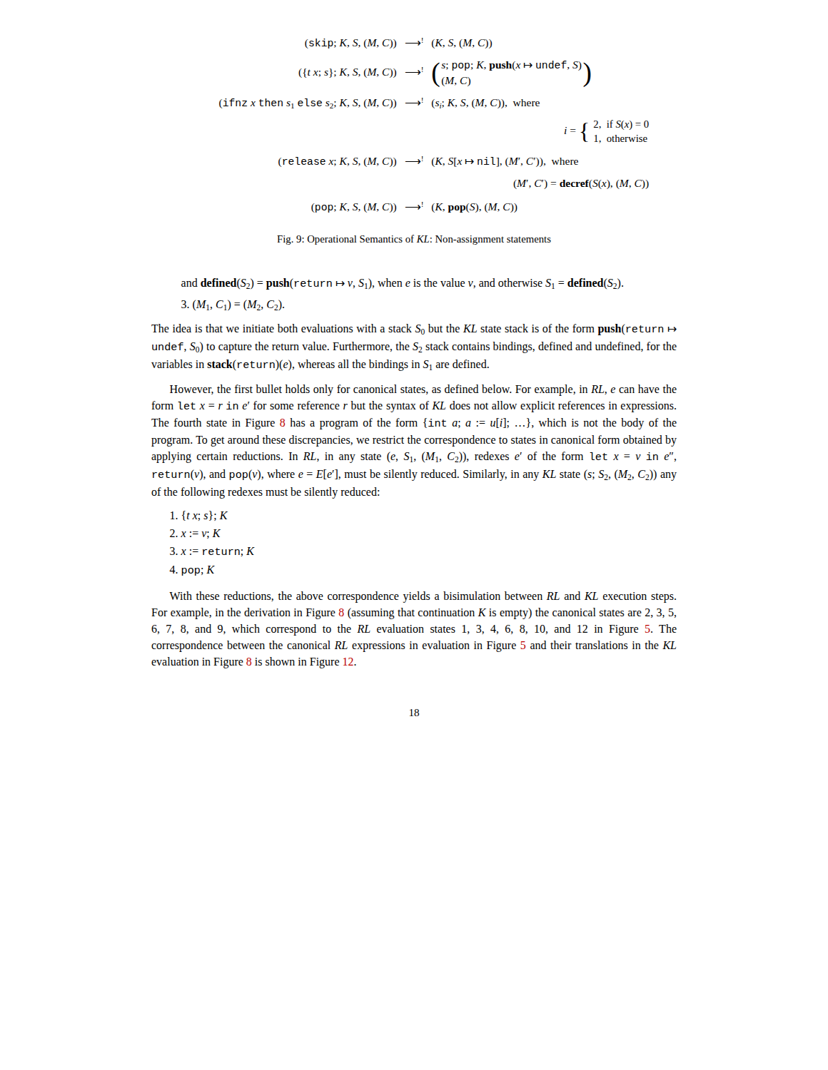(skip; K, S, (M, C)) ⟶! (K, S, (M, C))
({t x; s}; K, S, (M, C)) ⟶! ( s; pop; K, push(x ↦ undef, S)
(M, C) )
(ifnz x then s1 else s2; K, S, (M, C)) ⟶! (si; K, S, (M, C)), where
i = { 2, if S(x) = 0
1, otherwise
(release x; K, S, (M, C)) ⟶! (K, S[x ↦ nil], (M′, C′)), where
(M′, C′) = decref(S(x), (M, C))
(pop; K, S, (M, C)) ⟶! (K, pop(S), (M, C))
Fig. 9: Operational Semantics of KL: Non-assignment statements
and defined(S2) = push(return ↦ v, S1), when e is the value v, and otherwise S1 = defined(S2).
3. (M1, C1) = (M2, C2).
The idea is that we initiate both evaluations with a stack S0 but the KL state stack is of the form push(return ↦ undef, S0) to capture the return value. Furthermore, the S2 stack contains bindings, defined and undefined, for the variables in stack(return)(e), whereas all the bindings in S1 are defined.
However, the first bullet holds only for canonical states, as defined below. For example, in RL, e can have the form let x = r in e′ for some reference r but the syntax of KL does not allow explicit references in expressions. The fourth state in Figure 8 has a program of the form {int a; a := u[i]; …}, which is not the body of the program. To get around these discrepancies, we restrict the correspondence to states in canonical form obtained by applying certain reductions. In RL, in any state (e, S1, (M1, C2)), redexes e′ of the form let x = v in e″, return(v), and pop(v), where e = E[e′], must be silently reduced. Similarly, in any KL state (s; S2, (M2, C2)) any of the following redexes must be silently reduced:
{t x; s}; K
x := v; K
x := return; K
pop; K
With these reductions, the above correspondence yields a bisimulation between RL and KL execution steps. For example, in the derivation in Figure 8 (assuming that continuation K is empty) the canonical states are 2, 3, 5, 6, 7, 8, and 9, which correspond to the RL evaluation states 1, 3, 4, 6, 8, 10, and 12 in Figure 5. The correspondence between the canonical RL expressions in evaluation in Figure 5 and their translations in the KL evaluation in Figure 8 is shown in Figure 12.
18